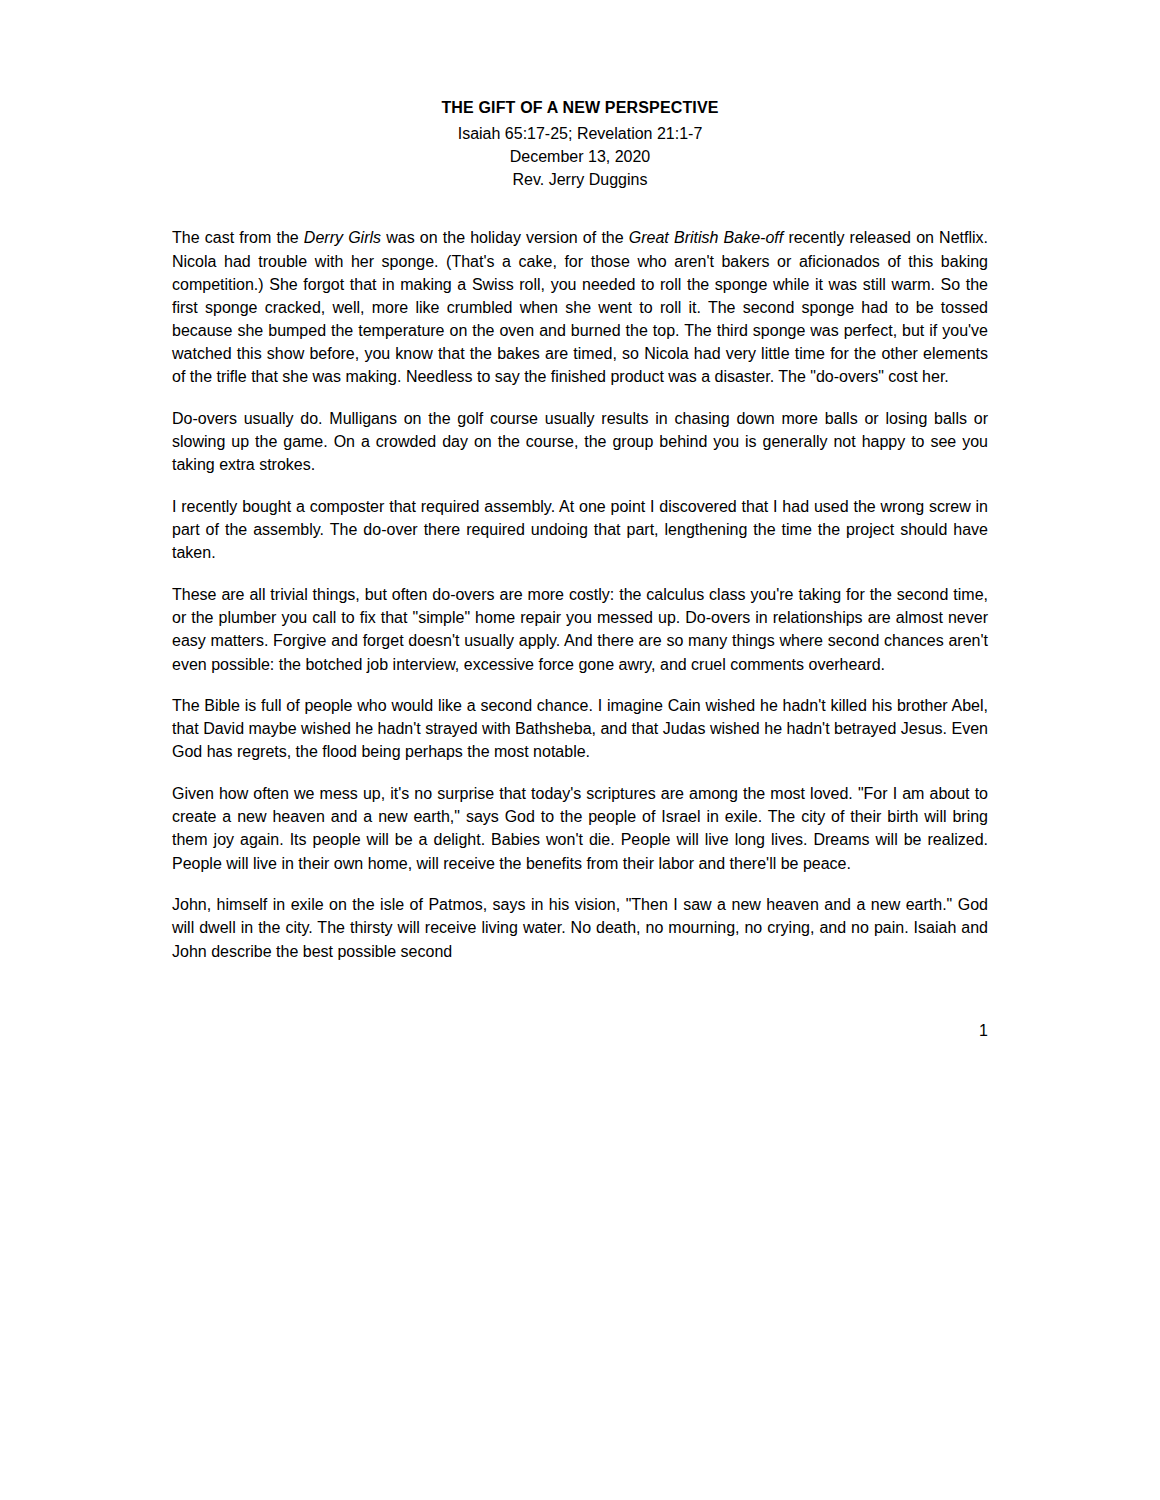The Gift of a New Perspective
Isaiah 65:17-25; Revelation 21:1-7
December 13, 2020
Rev. Jerry Duggins
The cast from the Derry Girls was on the holiday version of the Great British Bake-off recently released on Netflix. Nicola had trouble with her sponge. (That's a cake, for those who aren't bakers or aficionados of this baking competition.) She forgot that in making a Swiss roll, you needed to roll the sponge while it was still warm. So the first sponge cracked, well, more like crumbled when she went to roll it. The second sponge had to be tossed because she bumped the temperature on the oven and burned the top. The third sponge was perfect, but if you've watched this show before, you know that the bakes are timed, so Nicola had very little time for the other elements of the trifle that she was making. Needless to say the finished product was a disaster. The "do-overs" cost her.
Do-overs usually do. Mulligans on the golf course usually results in chasing down more balls or losing balls or slowing up the game. On a crowded day on the course, the group behind you is generally not happy to see you taking extra strokes.
I recently bought a composter that required assembly. At one point I discovered that I had used the wrong screw in part of the assembly. The do-over there required undoing that part, lengthening the time the project should have taken.
These are all trivial things, but often do-overs are more costly: the calculus class you're taking for the second time, or the plumber you call to fix that "simple" home repair you messed up. Do-overs in relationships are almost never easy matters. Forgive and forget doesn't usually apply. And there are so many things where second chances aren't even possible: the botched job interview, excessive force gone awry, and cruel comments overheard.
The Bible is full of people who would like a second chance. I imagine Cain wished he hadn't killed his brother Abel, that David maybe wished he hadn't strayed with Bathsheba, and that Judas wished he hadn't betrayed Jesus. Even God has regrets, the flood being perhaps the most notable.
Given how often we mess up, it's no surprise that today's scriptures are among the most loved. "For I am about to create a new heaven and a new earth," says God to the people of Israel in exile. The city of their birth will bring them joy again. Its people will be a delight. Babies won't die. People will live long lives. Dreams will be realized. People will live in their own home, will receive the benefits from their labor and there'll be peace.
John, himself in exile on the isle of Patmos, says in his vision, "Then I saw a new heaven and a new earth." God will dwell in the city. The thirsty will receive living water. No death, no mourning, no crying, and no pain. Isaiah and John describe the best possible second
1